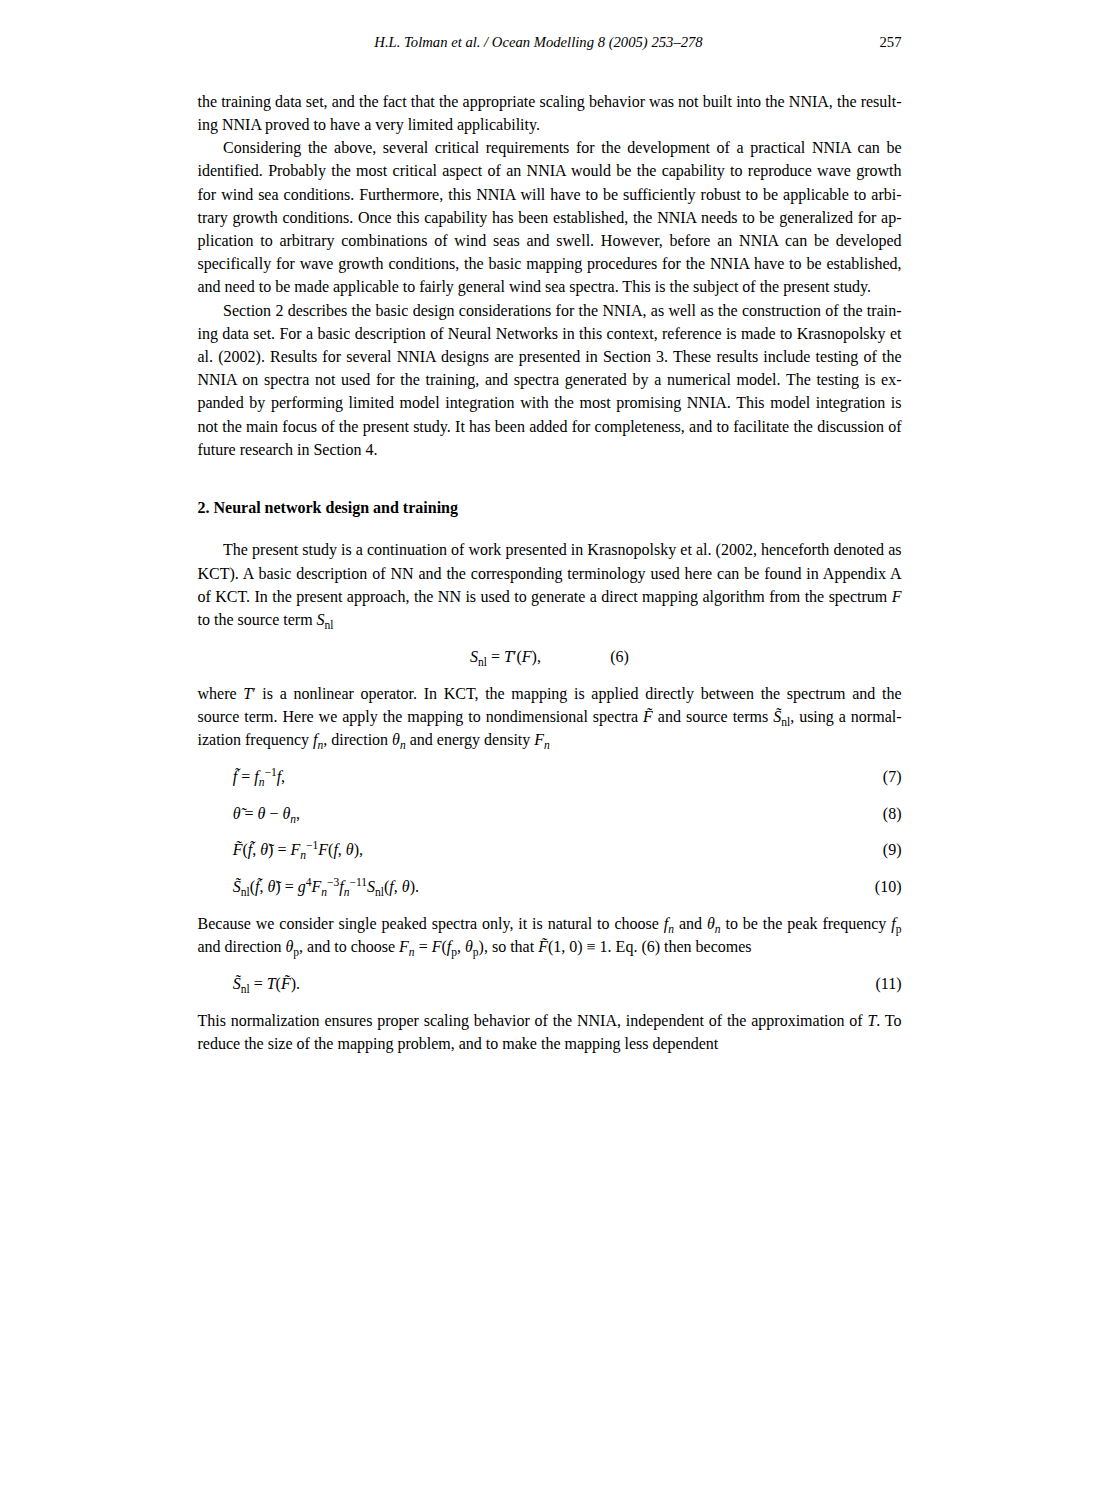H.L. Tolman et al. / Ocean Modelling 8 (2005) 253–278 257
the training data set, and the fact that the appropriate scaling behavior was not built into the NNIA, the resulting NNIA proved to have a very limited applicability.
Considering the above, several critical requirements for the development of a practical NNIA can be identified. Probably the most critical aspect of an NNIA would be the capability to reproduce wave growth for wind sea conditions. Furthermore, this NNIA will have to be sufficiently robust to be applicable to arbitrary growth conditions. Once this capability has been established, the NNIA needs to be generalized for application to arbitrary combinations of wind seas and swell. However, before an NNIA can be developed specifically for wave growth conditions, the basic mapping procedures for the NNIA have to be established, and need to be made applicable to fairly general wind sea spectra. This is the subject of the present study.
Section 2 describes the basic design considerations for the NNIA, as well as the construction of the training data set. For a basic description of Neural Networks in this context, reference is made to Krasnopolsky et al. (2002). Results for several NNIA designs are presented in Section 3. These results include testing of the NNIA on spectra not used for the training, and spectra generated by a numerical model. The testing is expanded by performing limited model integration with the most promising NNIA. This model integration is not the main focus of the present study. It has been added for completeness, and to facilitate the discussion of future research in Section 4.
2. Neural network design and training
The present study is a continuation of work presented in Krasnopolsky et al. (2002, henceforth denoted as KCT). A basic description of NN and the corresponding terminology used here can be found in Appendix A of KCT. In the present approach, the NN is used to generate a direct mapping algorithm from the spectrum F to the source term Snl
Snl = T′(F), (6)
where T′ is a nonlinear operator. In KCT, the mapping is applied directly between the spectrum and the source term. Here we apply the mapping to nondimensional spectra F̃ and source terms S̃nl, using a normalization frequency fn, direction θn and energy density Fn
f̃ = fn−1f, (7)
θ̃ = θ − θn, (8)
F̃(f̃, θ̃) = Fn−1F(f, θ), (9)
S̃nl(f̃, θ̃) = g4Fn−3fn−11Snl(f, θ). (10)
Because we consider single peaked spectra only, it is natural to choose fn and θn to be the peak frequency fp and direction θp, and to choose Fn = F(fp, θp), so that F̃(1, 0) ≡ 1. Eq. (6) then becomes
S̃nl = T(F̃). (11)
This normalization ensures proper scaling behavior of the NNIA, independent of the approximation of T. To reduce the size of the mapping problem, and to make the mapping less dependent